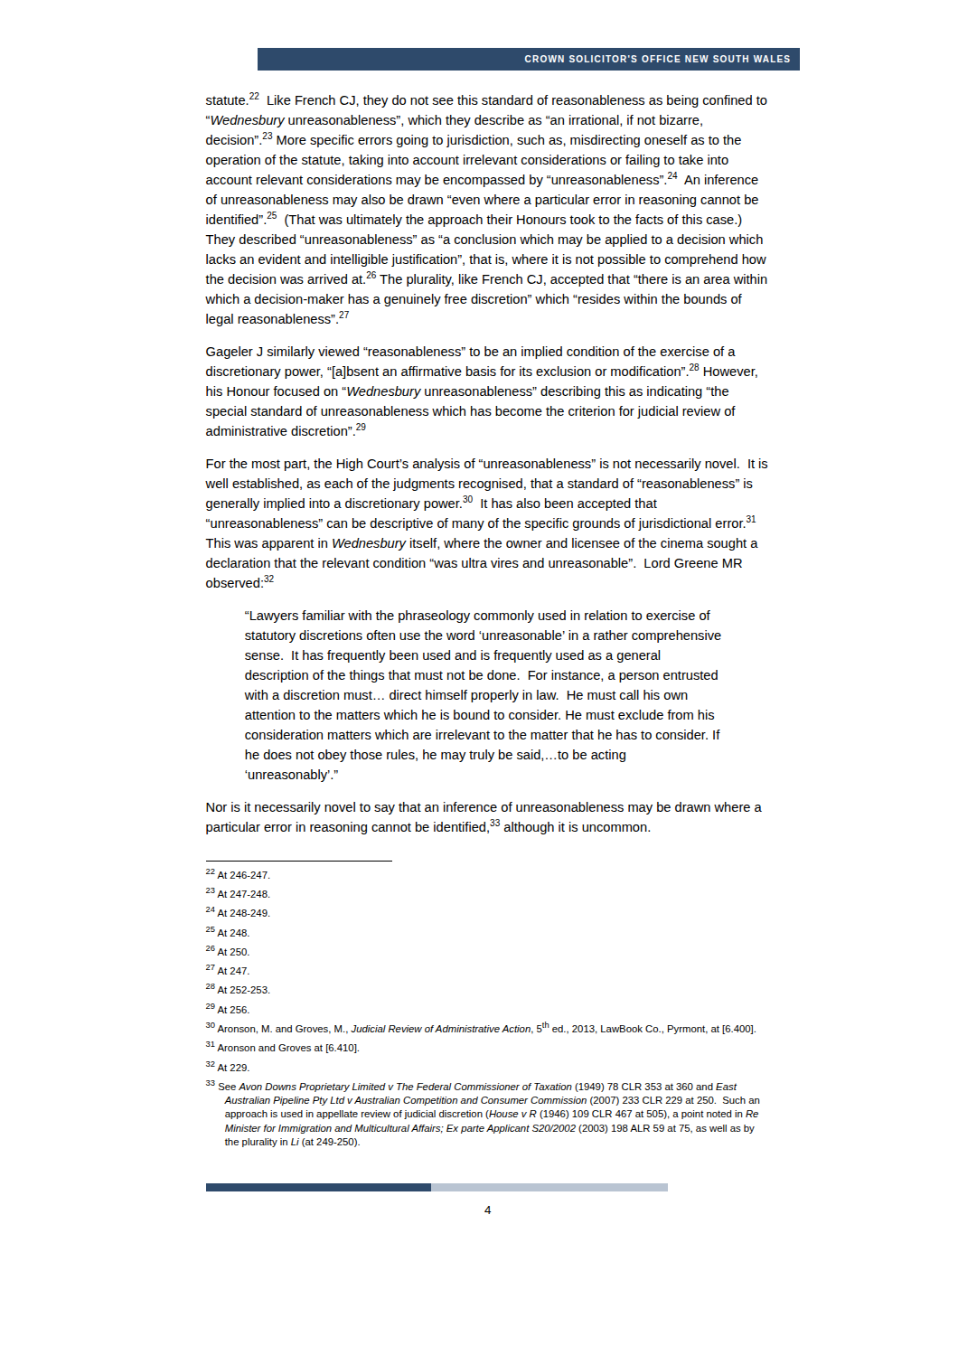CROWN SOLICITOR'S OFFICE NEW SOUTH WALES
statute.22 Like French CJ, they do not see this standard of reasonableness as being confined to “Wednesbury unreasonableness”, which they describe as “an irrational, if not bizarre, decision”.23 More specific errors going to jurisdiction, such as, misdirecting oneself as to the operation of the statute, taking into account irrelevant considerations or failing to take into account relevant considerations may be encompassed by “unreasonableness”.24 An inference of unreasonableness may also be drawn “even where a particular error in reasoning cannot be identified”.25 (That was ultimately the approach their Honours took to the facts of this case.) They described “unreasonableness” as “a conclusion which may be applied to a decision which lacks an evident and intelligible justification”, that is, where it is not possible to comprehend how the decision was arrived at.26 The plurality, like French CJ, accepted that “there is an area within which a decision-maker has a genuinely free discretion” which “resides within the bounds of legal reasonableness”.27
Gageler J similarly viewed “reasonableness” to be an implied condition of the exercise of a discretionary power, “[a]bsent an affirmative basis for its exclusion or modification”.28 However, his Honour focused on “Wednesbury unreasonableness” describing this as indicating “the special standard of unreasonableness which has become the criterion for judicial review of administrative discretion”.29
For the most part, the High Court’s analysis of “unreasonableness” is not necessarily novel. It is well established, as each of the judgments recognised, that a standard of “reasonableness” is generally implied into a discretionary power.30 It has also been accepted that “unreasonableness” can be descriptive of many of the specific grounds of jurisdictional error.31 This was apparent in Wednesbury itself, where the owner and licensee of the cinema sought a declaration that the relevant condition “was ultra vires and unreasonable”. Lord Greene MR observed:32
“Lawyers familiar with the phraseology commonly used in relation to exercise of statutory discretions often use the word ‘unreasonable’ in a rather comprehensive sense. It has frequently been used and is frequently used as a general description of the things that must not be done. For instance, a person entrusted with a discretion must… direct himself properly in law. He must call his own attention to the matters which he is bound to consider. He must exclude from his consideration matters which are irrelevant to the matter that he has to consider. If he does not obey those rules, he may truly be said,…to be acting ‘unreasonably’.”
Nor is it necessarily novel to say that an inference of unreasonableness may be drawn where a particular error in reasoning cannot be identified,33 although it is uncommon.
22 At 246-247.
23 At 247-248.
24 At 248-249.
25 At 248.
26 At 250.
27 At 247.
28 At 252-253.
29 At 256.
30 Aronson, M. and Groves, M., Judicial Review of Administrative Action, 5th ed., 2013, LawBook Co., Pyrmont, at [6.400].
31 Aronson and Groves at [6.410].
32 At 229.
33 See Avon Downs Proprietary Limited v The Federal Commissioner of Taxation (1949) 78 CLR 353 at 360 and East Australian Pipeline Pty Ltd v Australian Competition and Consumer Commission (2007) 233 CLR 229 at 250. Such an approach is used in appellate review of judicial discretion (House v R (1946) 109 CLR 467 at 505), a point noted in Re Minister for Immigration and Multicultural Affairs; Ex parte Applicant S20/2002 (2003) 198 ALR 59 at 75, as well as by the plurality in Li (at 249-250).
4